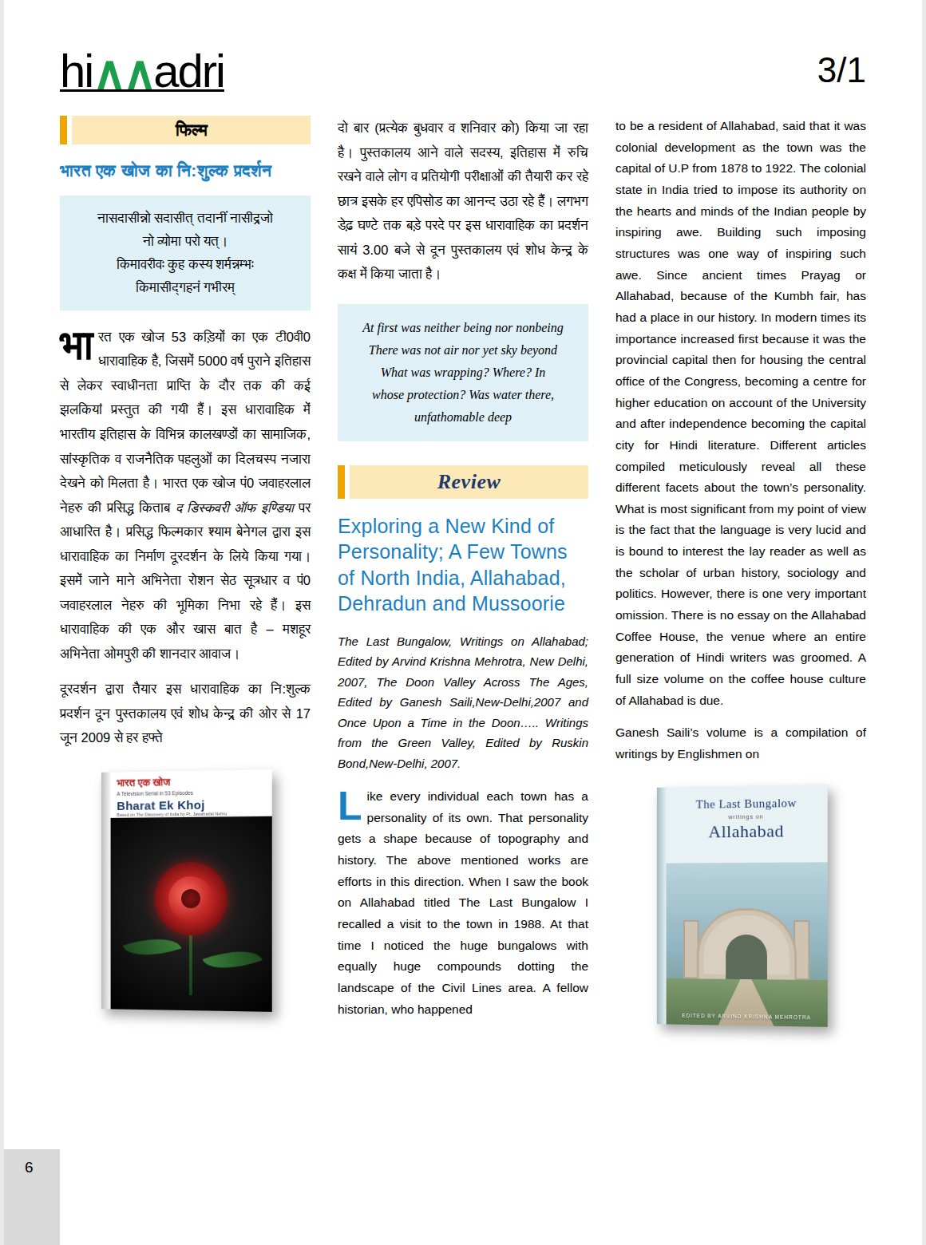hi∧∧adri
3/1
फिल्म
भारत एक खोज का नि:शुल्क प्रदर्शन
नासदासीन्नो सदासीत् तदानीं नासीद्रजो
नो व्योमा परो यत्।
किमावरीवः कुह कस्य शर्मन्नम्भः
किमासीद्गहनं गभीरम्
भारत एक खोज 53 कड़ियों का एक टी0वी0 धारावाहिक है, जिसमें 5000 वर्ष पुराने इतिहास से लेकर स्वाधीनता प्राप्ति के दौर तक की कई झलकियां प्रस्तुत की गयी हैं। इस धारावाहिक में भारतीय इतिहास के विभिन्न कालखण्डों का सामाजिक, सांस्कृतिक व राजनैतिक पहलुओं का दिलचस्प नजारा देखने को मिलता है। भारत एक खोज पं0 जवाहरलाल नेहरु की प्रसिद्ध किताब द डिस्कवरी ऑफ इण्डिया पर आधारित है। प्रसिद्ध फिल्मकार श्याम बेनेगल द्वारा इस धारावाहिक का निर्माण दूरदर्शन के लिये किया गया। इसमें जाने माने अभिनेता रोशन सेठ सूत्रधार व पं0 जवाहरलाल नेहरु की भूमिका निभा रहे हैं। इस धारावाहिक की एक और खास बात है – मशहूर अभिनेता ओमपुरी की शानदार आवाज।
दूरदर्शन द्वारा तैयार इस धारावाहिक का नि:शुल्क प्रदर्शन दून पुस्तकालय एवं शोध केन्द्र की ओर से 17 जून 2009 से हर हफ्ते
भारत एक खोज
A Television Serial in 53 Episodes
Bharat Ek Khoj Based on The Discovery of India by Pt. Jawaharlal Nehru
दो बार (प्रत्येक बुधवार व शनिवार को) किया जा रहा है। पुस्तकालय आने वाले सदस्य, इतिहास में रुचि रखने वाले लोग व प्रतियोगी परीक्षाओं की तैयारी कर रहे छात्र इसके हर एपिसोड का आनन्द उठा रहे हैं। लगभग डेढ़ घण्टे तक बड़े परदे पर इस धारावाहिक का प्रदर्शन सायं 3.00 बजे से दून पुस्तकालय एवं शोध केन्द्र के कक्ष में किया जाता है।
At first was neither being nor nonbeing
There was not air nor yet sky beyond
What was wrapping? Where? In
whose protection? Was water there,
unfathomable deep
Review
Exploring a New Kind of Personality; A Few Towns of North India, Allahabad, Dehradun and Mussoorie
The Last Bungalow, Writings on Allahabad; Edited by Arvind Krishna Mehrotra, New Delhi, 2007, The Doon Valley Across The Ages, Edited by Ganesh Saili,New-Delhi,2007 and Once Upon a Time in the Doon….. Writings from the Green Valley, Edited by Ruskin Bond,New-Delhi, 2007.
Like every individual each town has a personality of its own. That personality gets a shape because of topography and history. The above mentioned works are efforts in this direction. When I saw the book on Allahabad titled The Last Bungalow I recalled a visit to the town in 1988. At that time I noticed the huge bungalows with equally huge compounds dotting the landscape of the Civil Lines area. A fellow historian, who happened
to be a resident of Allahabad, said that it was colonial development as the town was the capital of U.P from 1878 to 1922. The colonial state in India tried to impose its authority on the hearts and minds of the Indian people by inspiring awe. Building such imposing structures was one way of inspiring such awe. Since ancient times Prayag or Allahabad, because of the Kumbh fair, has had a place in our history. In modern times its importance increased first because it was the provincial capital then for housing the central office of the Congress, becoming a centre for higher education on account of the University and after independence becoming the capital city for Hindi literature. Different articles compiled meticulously reveal all these different facets about the town’s personality. What is most significant from my point of view is the fact that the language is very lucid and is bound to interest the lay reader as well as the scholar of urban history, sociology and politics. However, there is one very important omission. There is no essay on the Allahabad Coffee House, the venue where an entire generation of Hindi writers was groomed. A full size volume on the coffee house culture of Allahabad is due.
Ganesh Saili’s volume is a compilation of writings by Englishmen on
The Last Bungalow
writings on
Allahabad
EDITED BY ARVIND KRISHNA MEHROTRA
6